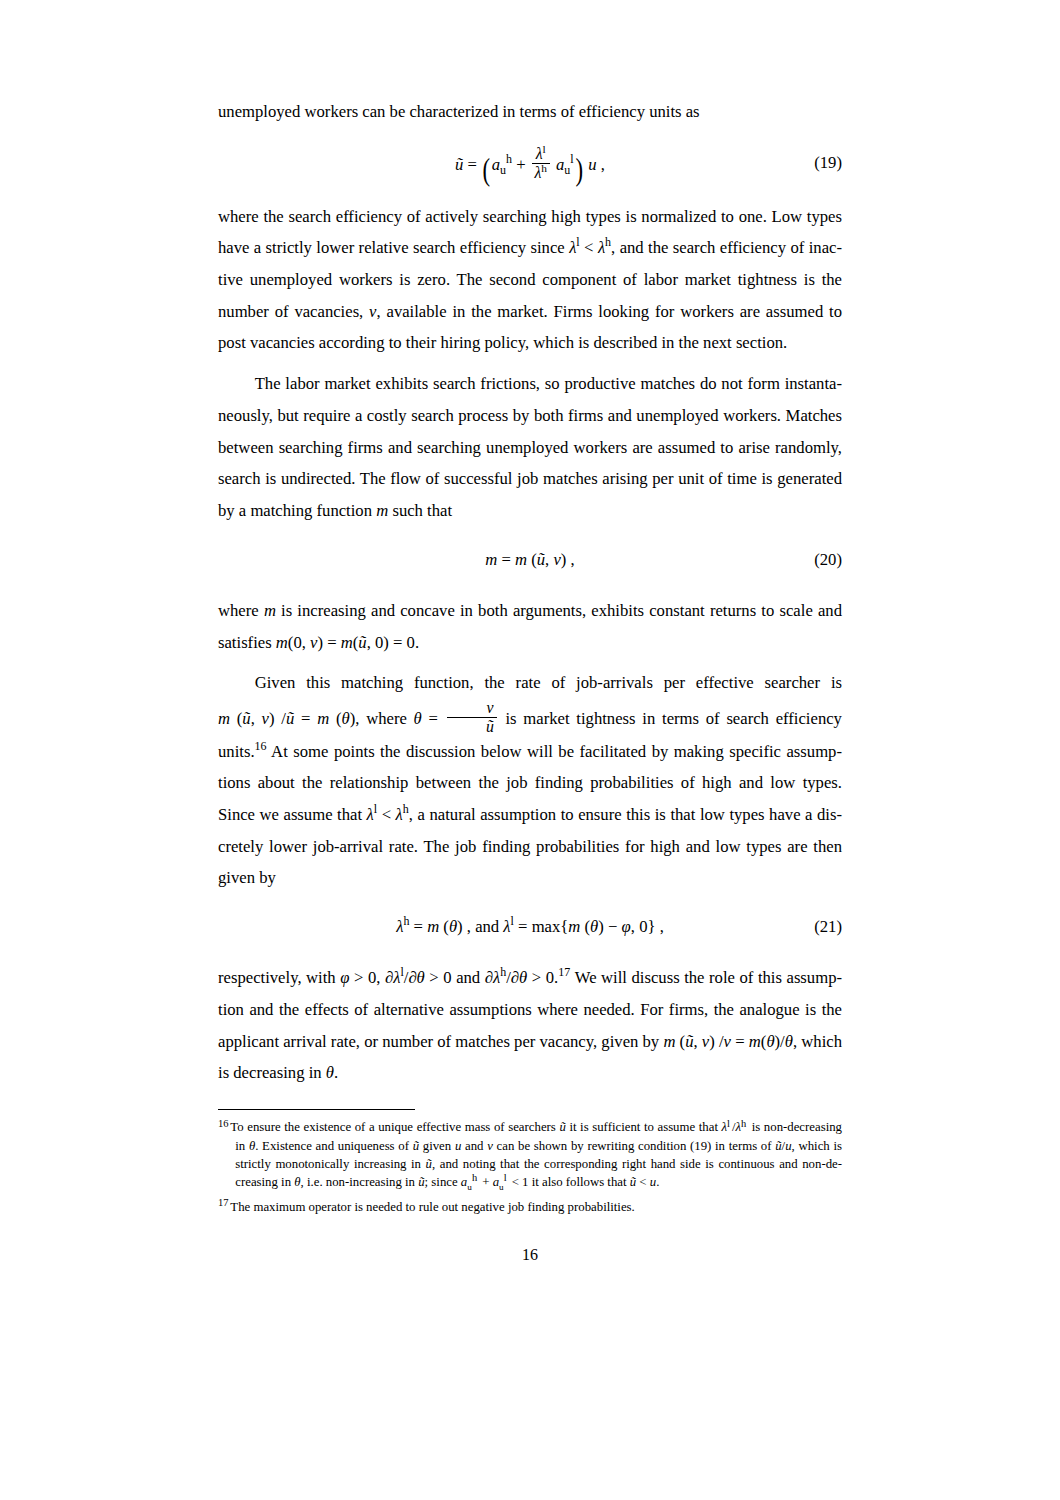unemployed workers can be characterized in terms of efficiency units as
ũ = (auh + λl λh aul) u , (19)
where the search efficiency of actively searching high types is normalized to one. Low types have a strictly lower relative search efficiency since λl < λh, and the search efficiency of inactive unemployed workers is zero. The second component of labor market tightness is the number of vacancies, v, available in the market. Firms looking for workers are assumed to post vacancies according to their hiring policy, which is described in the next section.
The labor market exhibits search frictions, so productive matches do not form instantaneously, but require a costly search process by both firms and unemployed workers. Matches between searching firms and searching unemployed workers are assumed to arise randomly, search is undirected. The flow of successful job matches arising per unit of time is generated by a matching function m such that
m = m (ũ, v) , (20)
where m is increasing and concave in both arguments, exhibits constant returns to scale and satisfies m(0, v) = m(ũ, 0) = 0.
Given this matching function, the rate of job-arrivals per effective searcher is m (ũ, v) /ũ = m (θ), where θ = vũ is market tightness in terms of search efficiency units.16 At some points the discussion below will be facilitated by making specific assumptions about the relationship between the job finding probabilities of high and low types. Since we assume that λl < λh, a natural assumption to ensure this is that low types have a discretely lower job-arrival rate. The job finding probabilities for high and low types are then given by
λh = m (θ) , and λl = max{m (θ) − φ, 0} , (21)
respectively, with φ > 0, ∂λl/∂θ > 0 and ∂λh/∂θ > 0.17 We will discuss the role of this assumption and the effects of alternative assumptions where needed. For firms, the analogue is the applicant arrival rate, or number of matches per vacancy, given by m (ũ, v) /v = m(θ)/θ, which is decreasing in θ.
16To ensure the existence of a unique effective mass of searchers ũ it is sufficient to assume that λl/λh is non-decreasing in θ. Existence and uniqueness of ũ given u and v can be shown by rewriting condition (19) in terms of ũ/u, which is strictly monotonically increasing in ũ, and noting that the corresponding right hand side is continuous and non-decreasing in θ, i.e. non-increasing in ũ; since auh + aul < 1 it also follows that ũ < u.
17The maximum operator is needed to rule out negative job finding probabilities.
16